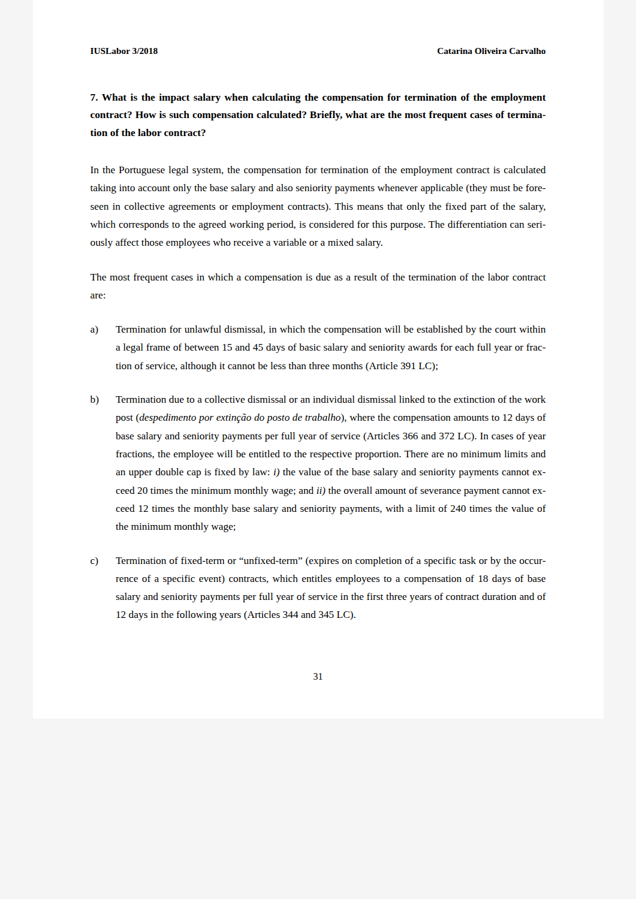IUSLabor 3/2018 Catarina Oliveira Carvalho
7. What is the impact salary when calculating the compensation for termination of the employment contract? How is such compensation calculated? Briefly, what are the most frequent cases of termination of the labor contract?
In the Portuguese legal system, the compensation for termination of the employment contract is calculated taking into account only the base salary and also seniority payments whenever applicable (they must be foreseen in collective agreements or employment contracts). This means that only the fixed part of the salary, which corresponds to the agreed working period, is considered for this purpose. The differentiation can seriously affect those employees who receive a variable or a mixed salary.
The most frequent cases in which a compensation is due as a result of the termination of the labor contract are:
Termination for unlawful dismissal, in which the compensation will be established by the court within a legal frame of between 15 and 45 days of basic salary and seniority awards for each full year or fraction of service, although it cannot be less than three months (Article 391 LC);
Termination due to a collective dismissal or an individual dismissal linked to the extinction of the work post (despedimento por extinção do posto de trabalho), where the compensation amounts to 12 days of base salary and seniority payments per full year of service (Articles 366 and 372 LC). In cases of year fractions, the employee will be entitled to the respective proportion. There are no minimum limits and an upper double cap is fixed by law: i) the value of the base salary and seniority payments cannot exceed 20 times the minimum monthly wage; and ii) the overall amount of severance payment cannot exceed 12 times the monthly base salary and seniority payments, with a limit of 240 times the value of the minimum monthly wage;
Termination of fixed-term or “unfixed-term” (expires on completion of a specific task or by the occurrence of a specific event) contracts, which entitles employees to a compensation of 18 days of base salary and seniority payments per full year of service in the first three years of contract duration and of 12 days in the following years (Articles 344 and 345 LC).
31